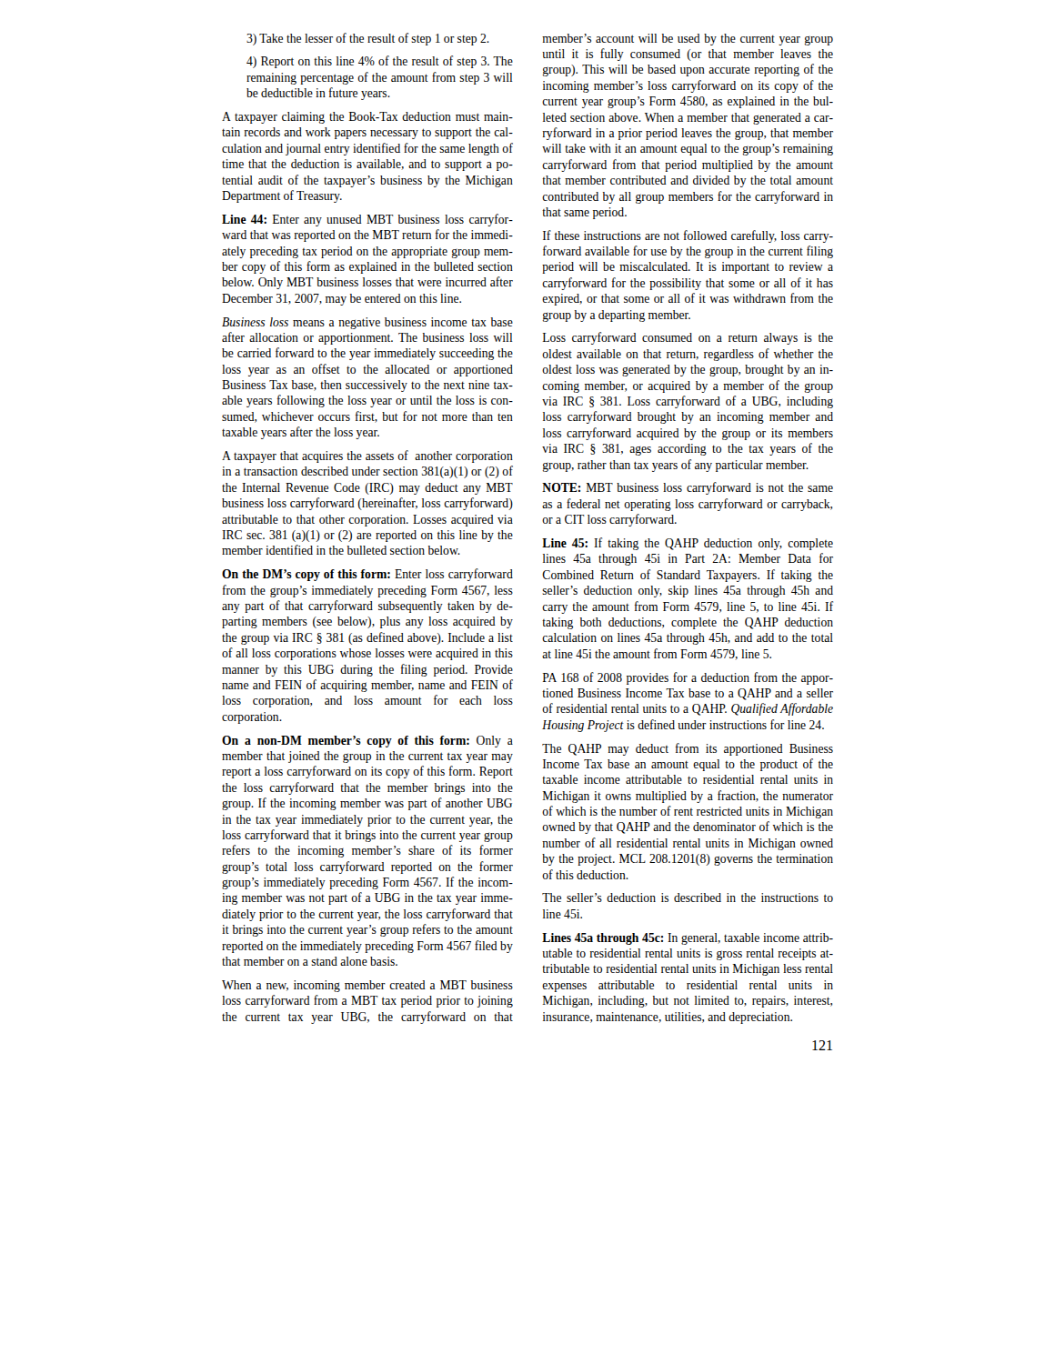3) Take the lesser of the result of step 1 or step 2.
4) Report on this line 4% of the result of step 3. The remaining percentage of the amount from step 3 will be deductible in future years.
A taxpayer claiming the Book-Tax deduction must maintain records and work papers necessary to support the calculation and journal entry identified for the same length of time that the deduction is available, and to support a potential audit of the taxpayer’s business by the Michigan Department of Treasury.
Line 44: Enter any unused MBT business loss carryforward that was reported on the MBT return for the immediately preceding tax period on the appropriate group member copy of this form as explained in the bulleted section below. Only MBT business losses that were incurred after December 31, 2007, may be entered on this line.
Business loss means a negative business income tax base after allocation or apportionment. The business loss will be carried forward to the year immediately succeeding the loss year as an offset to the allocated or apportioned Business Tax base, then successively to the next nine taxable years following the loss year or until the loss is consumed, whichever occurs first, but for not more than ten taxable years after the loss year.
A taxpayer that acquires the assets of another corporation in a transaction described under section 381(a)(1) or (2) of the Internal Revenue Code (IRC) may deduct any MBT business loss carryforward (hereinafter, loss carryforward) attributable to that other corporation. Losses acquired via IRC sec. 381 (a)(1) or (2) are reported on this line by the member identified in the bulleted section below.
On the DM’s copy of this form: Enter loss carryforward from the group’s immediately preceding Form 4567, less any part of that carryforward subsequently taken by departing members (see below), plus any loss acquired by the group via IRC § 381 (as defined above). Include a list of all loss corporations whose losses were acquired in this manner by this UBG during the filing period. Provide name and FEIN of acquiring member, name and FEIN of loss corporation, and loss amount for each loss corporation.
On a non-DM member’s copy of this form: Only a member that joined the group in the current tax year may report a loss carryforward on its copy of this form. Report the loss carryforward that the member brings into the group. If the incoming member was part of another UBG in the tax year immediately prior to the current year, the loss carryforward that it brings into the current year group refers to the incoming member’s share of its former group’s total loss carryforward reported on the former group’s immediately preceding Form 4567. If the incoming member was not part of a UBG in the tax year immediately prior to the current year, the loss carryforward that it brings into the current year’s group refers to the amount reported on the immediately preceding Form 4567 filed by that member on a stand alone basis.
When a new, incoming member created a MBT business loss carryforward from a MBT tax period prior to joining the current tax year UBG, the carryforward on that member’s account will be used by the current year group until it is fully consumed (or that member leaves the group). This will be based upon accurate reporting of the incoming member’s loss carryforward on its copy of the current year group’s Form 4580, as explained in the bulleted section above. When a member that generated a carryforward in a prior period leaves the group, that member will take with it an amount equal to the group’s remaining carryforward from that period multiplied by the amount that member contributed and divided by the total amount contributed by all group members for the carryforward in that same period.
If these instructions are not followed carefully, loss carryforward available for use by the group in the current filing period will be miscalculated. It is important to review a carryforward for the possibility that some or all of it has expired, or that some or all of it was withdrawn from the group by a departing member.
Loss carryforward consumed on a return always is the oldest available on that return, regardless of whether the oldest loss was generated by the group, brought by an incoming member, or acquired by a member of the group via IRC § 381. Loss carryforward of a UBG, including loss carryforward brought by an incoming member and loss carryforward acquired by the group or its members via IRC § 381, ages according to the tax years of the group, rather than tax years of any particular member.
NOTE: MBT business loss carryforward is not the same as a federal net operating loss carryforward or carryback, or a CIT loss carryforward.
Line 45: If taking the QAHP deduction only, complete lines 45a through 45i in Part 2A: Member Data for Combined Return of Standard Taxpayers. If taking the seller’s deduction only, skip lines 45a through 45h and carry the amount from Form 4579, line 5, to line 45i. If taking both deductions, complete the QAHP deduction calculation on lines 45a through 45h, and add to the total at line 45i the amount from Form 4579, line 5.
PA 168 of 2008 provides for a deduction from the apportioned Business Income Tax base to a QAHP and a seller of residential rental units to a QAHP. Qualified Affordable Housing Project is defined under instructions for line 24.
The QAHP may deduct from its apportioned Business Income Tax base an amount equal to the product of the taxable income attributable to residential rental units in Michigan it owns multiplied by a fraction, the numerator of which is the number of rent restricted units in Michigan owned by that QAHP and the denominator of which is the number of all residential rental units in Michigan owned by the project. MCL 208.1201(8) governs the termination of this deduction.
The seller’s deduction is described in the instructions to line 45i.
Lines 45a through 45c: In general, taxable income attributable to residential rental units is gross rental receipts attributable to residential rental units in Michigan less rental expenses attributable to residential rental units in Michigan, including, but not limited to, repairs, interest, insurance, maintenance, utilities, and depreciation.
121